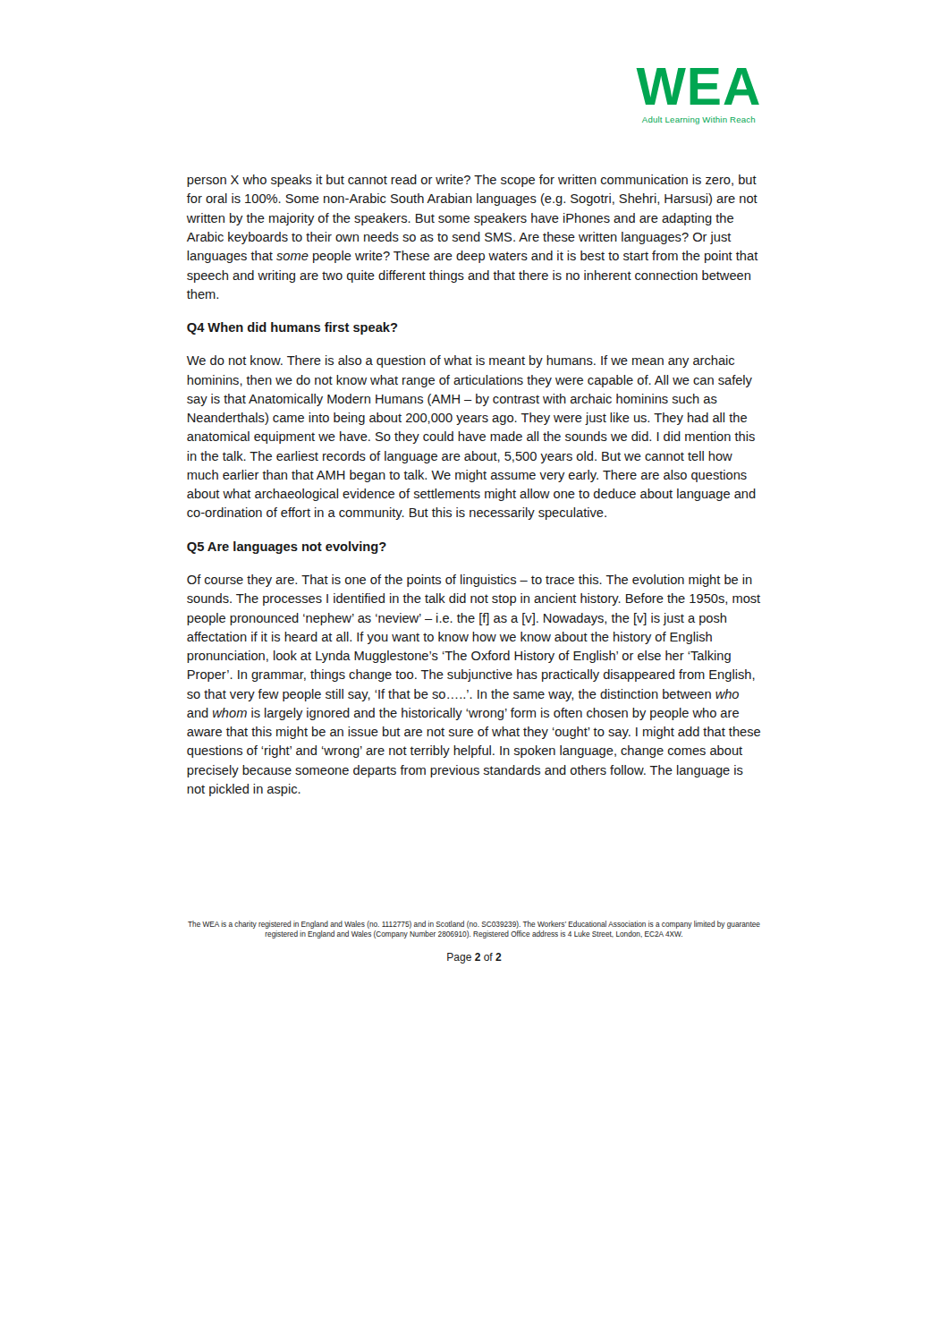WEA Adult Learning Within Reach
person X who speaks it but cannot read or write? The scope for written communication is zero, but for oral is 100%. Some non-Arabic South Arabian languages (e.g. Sogotri, Shehri, Harsusi) are not written by the majority of the speakers. But some speakers have iPhones and are adapting the Arabic keyboards to their own needs so as to send SMS. Are these written languages? Or just languages that some people write? These are deep waters and it is best to start from the point that speech and writing are two quite different things and that there is no inherent connection between them.
Q4 When did humans first speak?
We do not know. There is also a question of what is meant by humans. If we mean any archaic hominins, then we do not know what range of articulations they were capable of. All we can safely say is that Anatomically Modern Humans (AMH – by contrast with archaic hominins such as Neanderthals) came into being about 200,000 years ago. They were just like us. They had all the anatomical equipment we have. So they could have made all the sounds we did. I did mention this in the talk. The earliest records of language are about, 5,500 years old. But we cannot tell how much earlier than that AMH began to talk. We might assume very early. There are also questions about what archaeological evidence of settlements might allow one to deduce about language and co-ordination of effort in a community. But this is necessarily speculative.
Q5 Are languages not evolving?
Of course they are. That is one of the points of linguistics – to trace this. The evolution might be in sounds. The processes I identified in the talk did not stop in ancient history. Before the 1950s, most people pronounced ‘nephew’ as ‘neview’ – i.e. the [f] as a [v]. Nowadays, the [v] is just a posh affectation if it is heard at all. If you want to know how we know about the history of English pronunciation, look at Lynda Mugglestone’s ‘The Oxford History of English’ or else her ‘Talking Proper’. In grammar, things change too. The subjunctive has practically disappeared from English, so that very few people still say, ‘If that be so…..’. In the same way, the distinction between who and whom is largely ignored and the historically ‘wrong’ form is often chosen by people who are aware that this might be an issue but are not sure of what they ‘ought’ to say. I might add that these questions of ‘right’ and ‘wrong’ are not terribly helpful. In spoken language, change comes about precisely because someone departs from previous standards and others follow. The language is not pickled in aspic.
The WEA is a charity registered in England and Wales (no. 1112775) and in Scotland (no. SC039239). The Workers’ Educational Association is a company limited by guarantee
registered in England and Wales (Company Number 2806910). Registered Office address is 4 Luke Street, London, EC2A 4XW.
Page 2 of 2